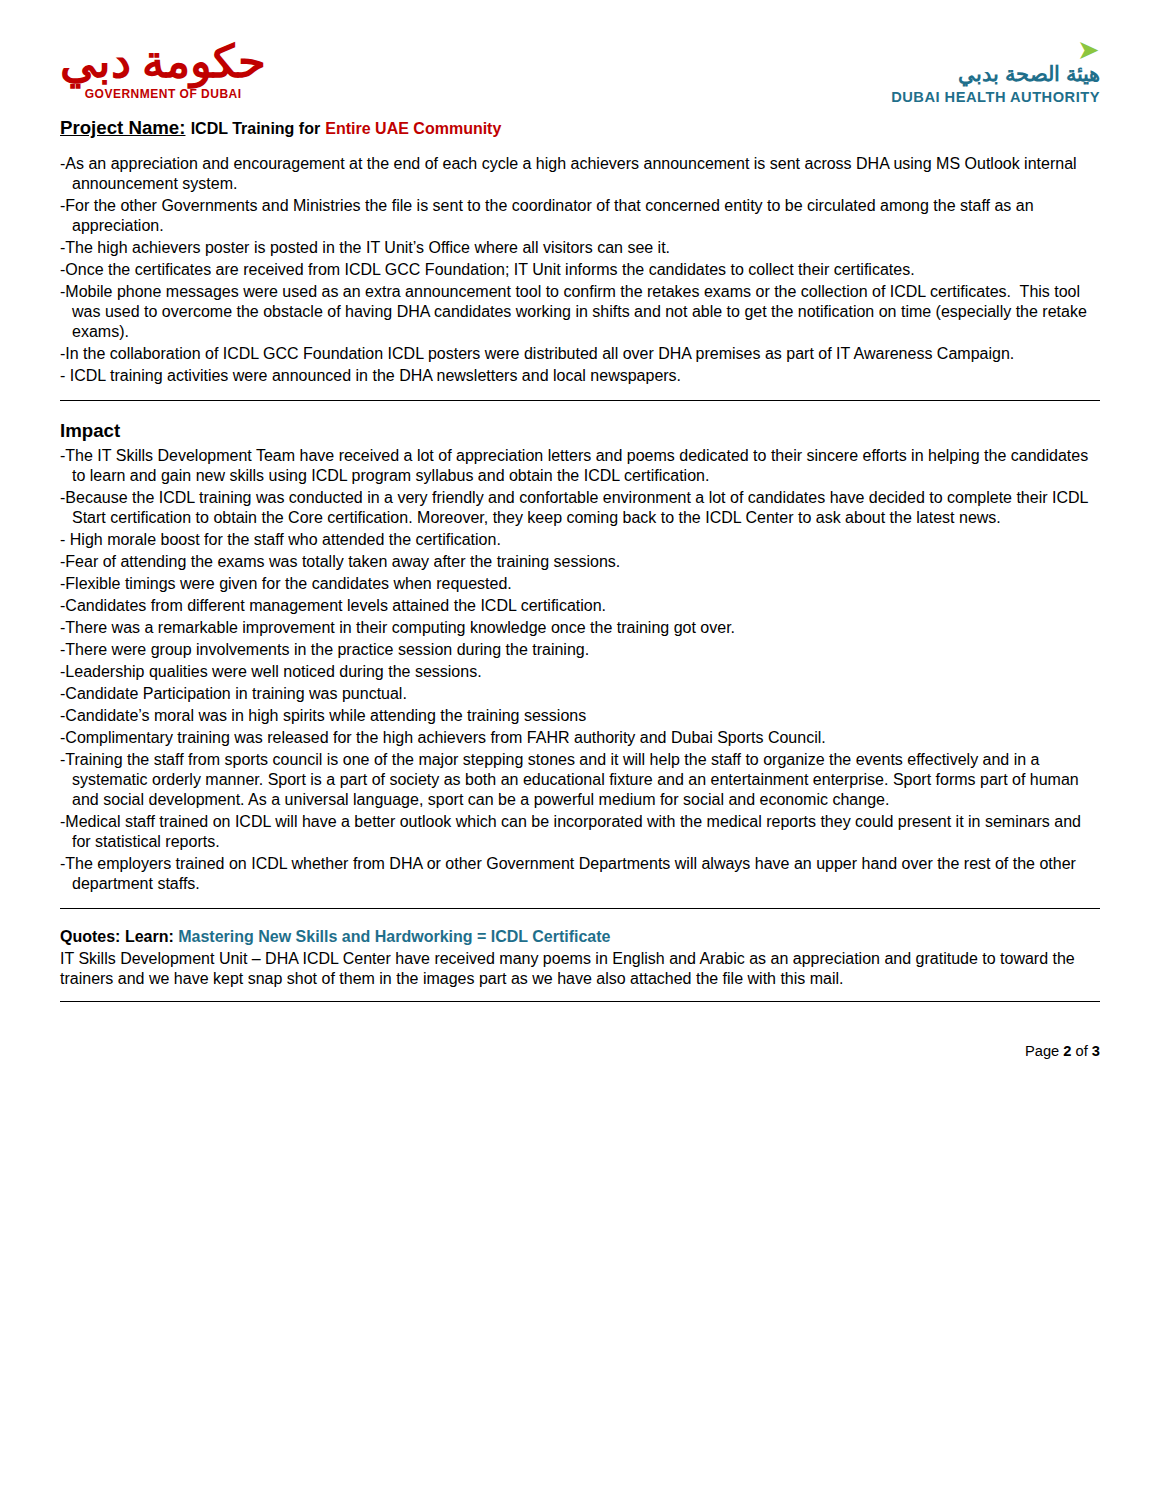حكومة دبي
GOVERNMENT OF DUBAI
➤
هيئة الصحة بدبي
DUBAI HEALTH AUTHORITY
Project Name: ICDL Training for Entire UAE Community
-As an appreciation and encouragement at the end of each cycle a high achievers announcement is sent across DHA using MS Outlook internal announcement system.
-For the other Governments and Ministries the file is sent to the coordinator of that concerned entity to be circulated among the staff as an appreciation.
-The high achievers poster is posted in the IT Unit’s Office where all visitors can see it.
-Once the certificates are received from ICDL GCC Foundation; IT Unit informs the candidates to collect their certificates.
-Mobile phone messages were used as an extra announcement tool to confirm the retakes exams or the collection of ICDL certificates. This tool was used to overcome the obstacle of having DHA candidates working in shifts and not able to get the notification on time (especially the retake exams).
-In the collaboration of ICDL GCC Foundation ICDL posters were distributed all over DHA premises as part of IT Awareness Campaign.
- ICDL training activities were announced in the DHA newsletters and local newspapers.
Impact
-The IT Skills Development Team have received a lot of appreciation letters and poems dedicated to their sincere efforts in helping the candidates to learn and gain new skills using ICDL program syllabus and obtain the ICDL certification.
-Because the ICDL training was conducted in a very friendly and confortable environment a lot of candidates have decided to complete their ICDL Start certification to obtain the Core certification. Moreover, they keep coming back to the ICDL Center to ask about the latest news.
- High morale boost for the staff who attended the certification.
-Fear of attending the exams was totally taken away after the training sessions.
-Flexible timings were given for the candidates when requested.
-Candidates from different management levels attained the ICDL certification.
-There was a remarkable improvement in their computing knowledge once the training got over.
-There were group involvements in the practice session during the training.
-Leadership qualities were well noticed during the sessions.
-Candidate Participation in training was punctual.
-Candidate’s moral was in high spirits while attending the training sessions
-Complimentary training was released for the high achievers from FAHR authority and Dubai Sports Council.
-Training the staff from sports council is one of the major stepping stones and it will help the staff to organize the events effectively and in a systematic orderly manner. Sport is a part of society as both an educational fixture and an entertainment enterprise. Sport forms part of human and social development. As a universal language, sport can be a powerful medium for social and economic change.
-Medical staff trained on ICDL will have a better outlook which can be incorporated with the medical reports they could present it in seminars and for statistical reports.
-The employers trained on ICDL whether from DHA or other Government Departments will always have an upper hand over the rest of the other department staffs.
Quotes: Learn: Mastering New Skills and Hardworking = ICDL Certificate
IT Skills Development Unit – DHA ICDL Center have received many poems in English and Arabic as an appreciation and gratitude to toward the trainers and we have kept snap shot of them in the images part as we have also attached the file with this mail.
Page 2 of 3